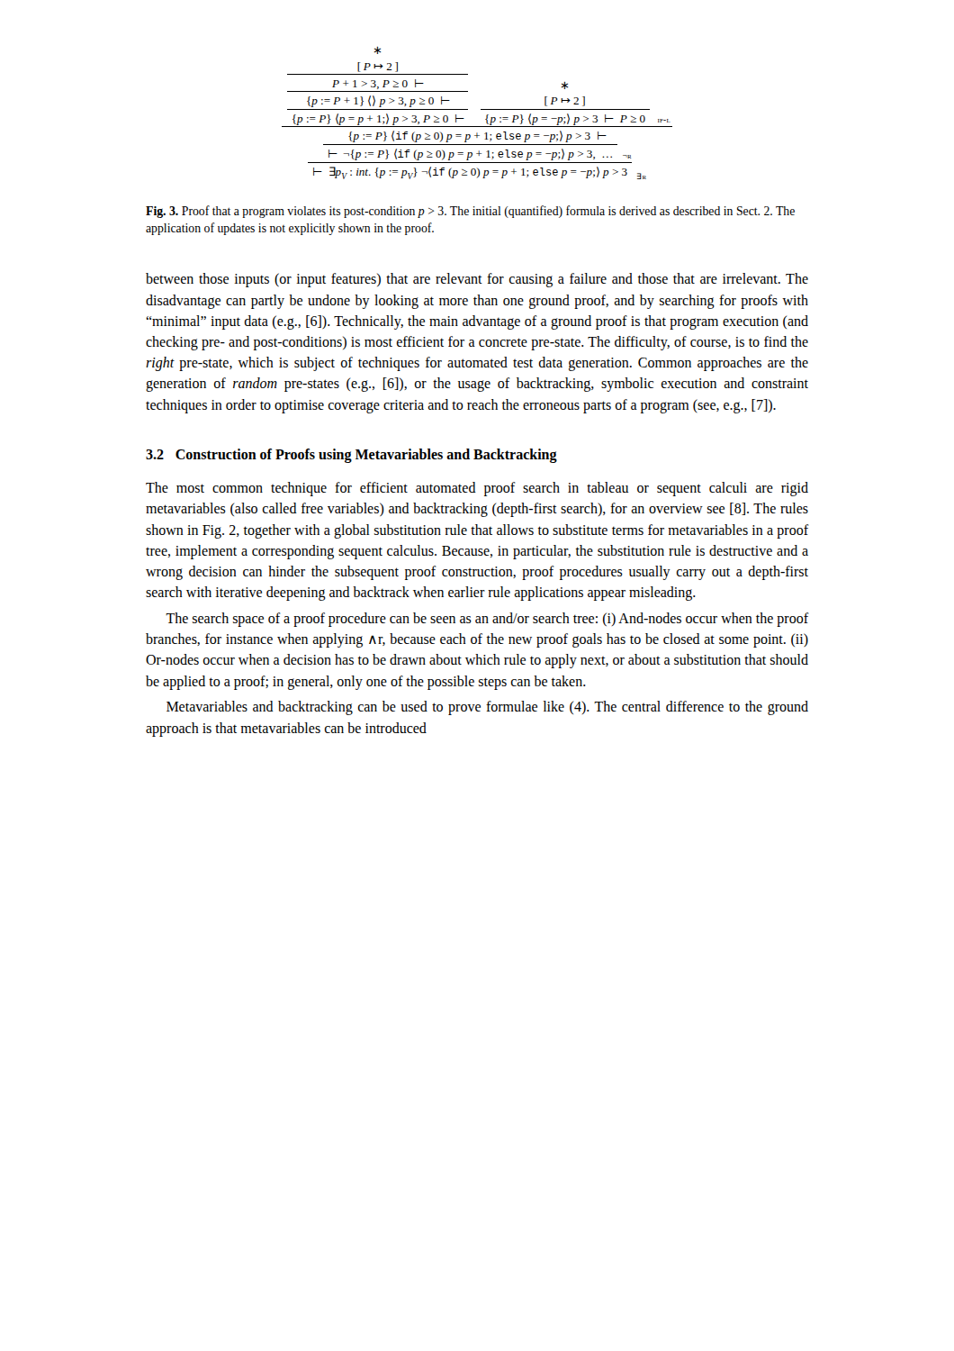| / ∗ [ P ↦ 2 ] P + 1 > 3, P ≥ 0 ⊢ { p := P + 1} ⟨⟩ p > 3, p ≥ 0 ⊢ { p := P } ⟨ p = p + 1;⟩ p > 3, P ≥ 0 ⊢ / | / ∗ [ P ↦ 2 ] { p := P } ⟨ p = − p ;⟩ p > 3 ⊢ P ≥ 0 / | if-l |
{p := P} ⟨if (p ≥ 0) p = p + 1; else p = −p;⟩ p > 3 ⊢
| ⊢ ¬{ p := P } ⟨ if ( p ≥ 0) p = p + 1; else p = − p ;⟩ p > 3, … | ¬r |
| ⊢ ∃ p V : int . { p := p V } ¬⟨ if ( p ≥ 0) p = p + 1; else p = − p ;⟩ p > 3 | ∃r |
Fig. 3. Proof that a program violates its post-condition p > 3. The initial (quantified) formula is derived as described in Sect. 2. The application of updates is not explicitly shown in the proof.
between those inputs (or input features) that are relevant for causing a failure and those that are irrelevant. The disadvantage can partly be undone by looking at more than one ground proof, and by searching for proofs with “minimal” input data (e.g., [6]). Technically, the main advantage of a ground proof is that program execution (and checking pre- and post-conditions) is most efficient for a concrete pre-state. The difficulty, of course, is to find the right pre-state, which is subject of techniques for automated test data generation. Common approaches are the generation of random pre-states (e.g., [6]), or the usage of backtracking, symbolic execution and constraint techniques in order to optimise coverage criteria and to reach the erroneous parts of a program (see, e.g., [7]).
3.2 Construction of Proofs using Metavariables and Backtracking
The most common technique for efficient automated proof search in tableau or sequent calculi are rigid metavariables (also called free variables) and backtracking (depth-first search), for an overview see [8]. The rules shown in Fig. 2, together with a global substitution rule that allows to substitute terms for metavariables in a proof tree, implement a corresponding sequent calculus. Because, in particular, the substitution rule is destructive and a wrong decision can hinder the subsequent proof construction, proof procedures usually carry out a depth-first search with iterative deepening and backtrack when earlier rule applications appear misleading.
The search space of a proof procedure can be seen as an and/or search tree: (i) And-nodes occur when the proof branches, for instance when applying ∧r, because each of the new proof goals has to be closed at some point. (ii) Or-nodes occur when a decision has to be drawn about which rule to apply next, or about a substitution that should be applied to a proof; in general, only one of the possible steps can be taken.
Metavariables and backtracking can be used to prove formulae like (4). The central difference to the ground approach is that metavariables can be introduced